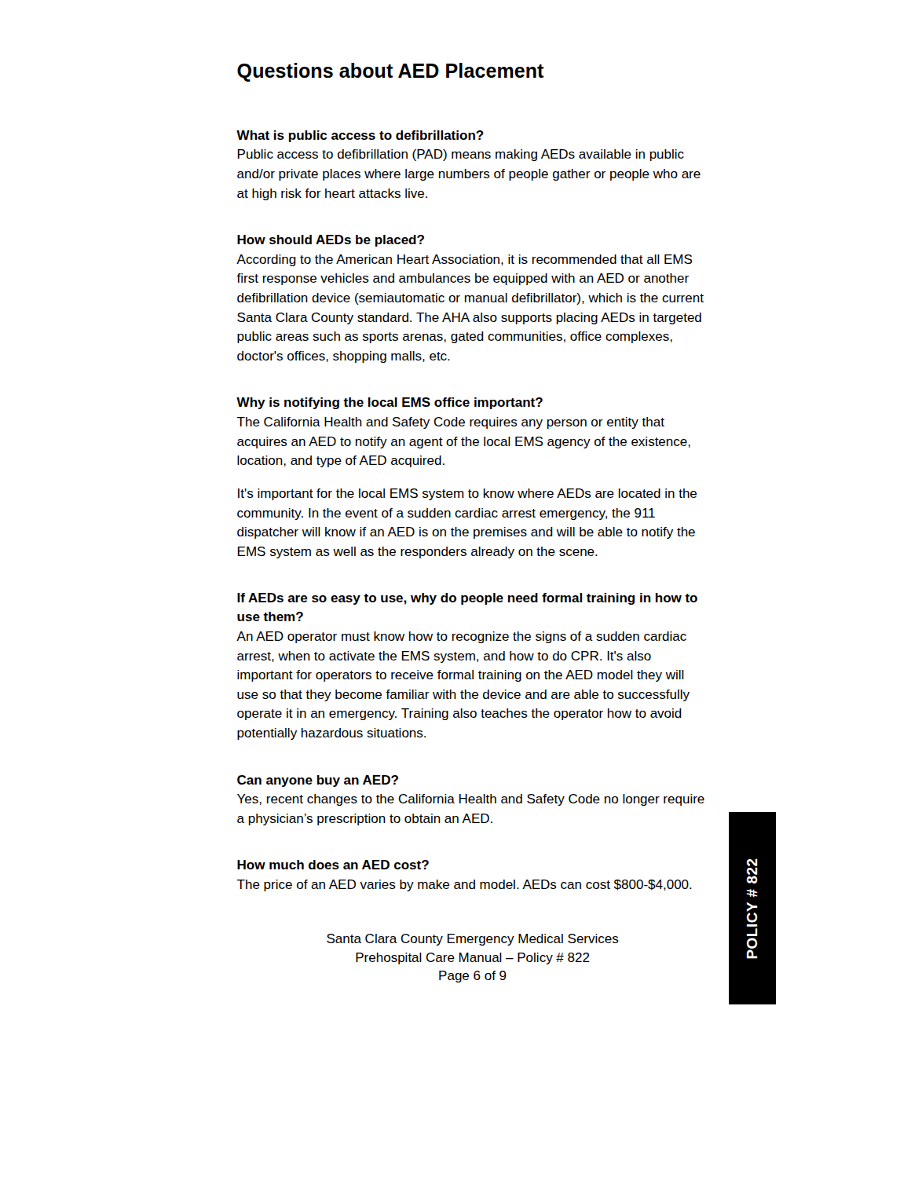Questions about AED Placement
What is public access to defibrillation?
Public access to defibrillation (PAD) means making AEDs available in public and/or private places where large numbers of people gather or people who are at high risk for heart attacks live.
How should AEDs be placed?
According to the American Heart Association, it is recommended that all EMS first response vehicles and ambulances be equipped with an AED or another defibrillation device (semiautomatic or manual defibrillator), which is the current Santa Clara County standard. The AHA also supports placing AEDs in targeted public areas such as sports arenas, gated communities, office complexes, doctor's offices, shopping malls, etc.
Why is notifying the local EMS office important?
The California Health and Safety Code requires any person or entity that acquires an AED to notify an agent of the local EMS agency of the existence, location, and type of AED acquired.
It's important for the local EMS system to know where AEDs are located in the community. In the event of a sudden cardiac arrest emergency, the 911 dispatcher will know if an AED is on the premises and will be able to notify the EMS system as well as the responders already on the scene.
If AEDs are so easy to use, why do people need formal training in how to use them?
An AED operator must know how to recognize the signs of a sudden cardiac arrest, when to activate the EMS system, and how to do CPR. It's also important for operators to receive formal training on the AED model they will use so that they become familiar with the device and are able to successfully operate it in an emergency. Training also teaches the operator how to avoid potentially hazardous situations.
Can anyone buy an AED?
Yes, recent changes to the California Health and Safety Code no longer require a physician’s prescription to obtain an AED.
How much does an AED cost?
The price of an AED varies by make and model. AEDs can cost $800-$4,000.
Santa Clara County Emergency Medical Services
Prehospital Care Manual – Policy # 822
Page 6 of 9
POLICY # 822